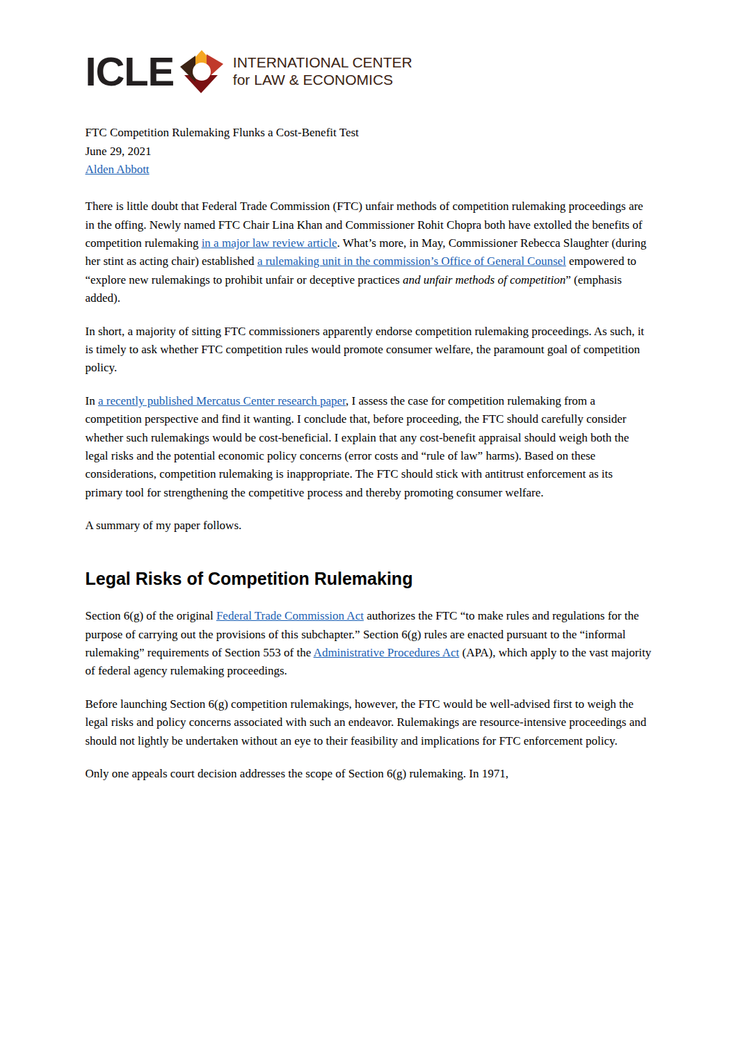ICLE INTERNATIONAL CENTER
for LAW & ECONOMICS
FTC Competition Rulemaking Flunks a Cost-Benefit Test
June 29, 2021
Alden Abbott
There is little doubt that Federal Trade Commission (FTC) unfair methods of competition rulemaking proceedings are in the offing. Newly named FTC Chair Lina Khan and Commissioner Rohit Chopra both have extolled the benefits of competition rulemaking in a major law review article. What’s more, in May, Commissioner Rebecca Slaughter (during her stint as acting chair) established a rulemaking unit in the commission’s Office of General Counsel empowered to “explore new rulemakings to prohibit unfair or deceptive practices and unfair methods of competition” (emphasis added).
In short, a majority of sitting FTC commissioners apparently endorse competition rulemaking proceedings. As such, it is timely to ask whether FTC competition rules would promote consumer welfare, the paramount goal of competition policy.
In a recently published Mercatus Center research paper, I assess the case for competition rulemaking from a competition perspective and find it wanting. I conclude that, before proceeding, the FTC should carefully consider whether such rulemakings would be cost-beneficial. I explain that any cost-benefit appraisal should weigh both the legal risks and the potential economic policy concerns (error costs and “rule of law” harms). Based on these considerations, competition rulemaking is inappropriate. The FTC should stick with antitrust enforcement as its primary tool for strengthening the competitive process and thereby promoting consumer welfare.
A summary of my paper follows.
Legal Risks of Competition Rulemaking
Section 6(g) of the original Federal Trade Commission Act authorizes the FTC “to make rules and regulations for the purpose of carrying out the provisions of this subchapter.” Section 6(g) rules are enacted pursuant to the “informal rulemaking” requirements of Section 553 of the Administrative Procedures Act (APA), which apply to the vast majority of federal agency rulemaking proceedings.
Before launching Section 6(g) competition rulemakings, however, the FTC would be well-advised first to weigh the legal risks and policy concerns associated with such an endeavor. Rulemakings are resource-intensive proceedings and should not lightly be undertaken without an eye to their feasibility and implications for FTC enforcement policy.
Only one appeals court decision addresses the scope of Section 6(g) rulemaking. In 1971,